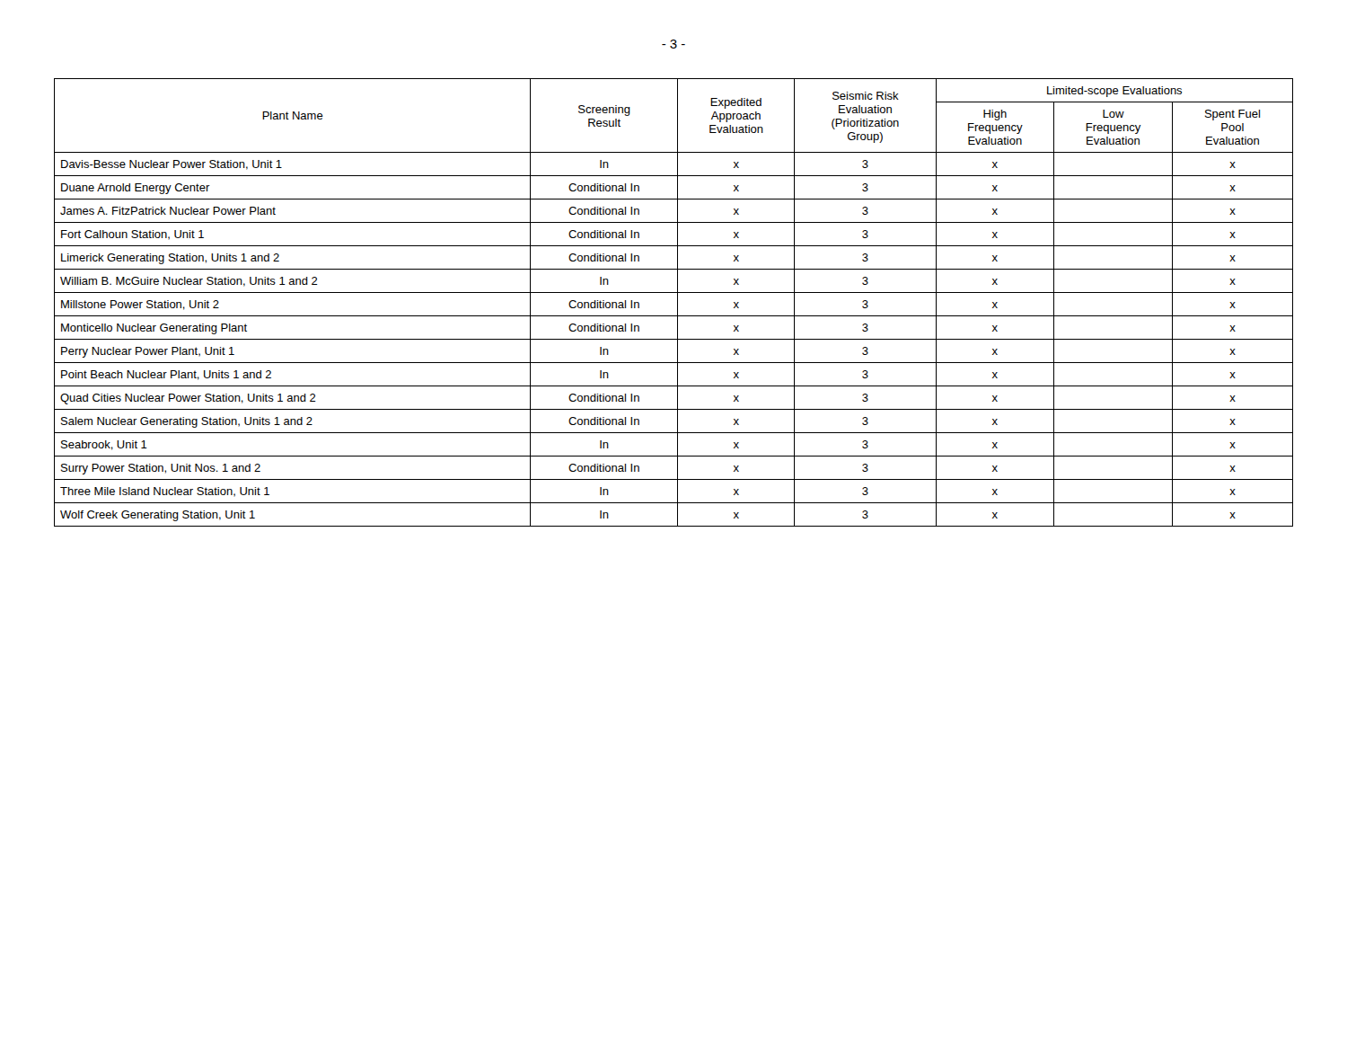- 3 -
| Plant Name | Screening Result | Expedited Approach Evaluation | Seismic Risk Evaluation (Prioritization Group) | Limited-scope Evaluations |
| --- | --- | --- | --- | --- |
| High Frequency Evaluation | Low Frequency Evaluation | Spent Fuel Pool Evaluation |
| Davis-Besse Nuclear Power Station, Unit 1 | In | x | 3 | x | | x |
| Duane Arnold Energy Center | Conditional In | x | 3 | x | | x |
| James A. FitzPatrick Nuclear Power Plant | Conditional In | x | 3 | x | | x |
| Fort Calhoun Station, Unit 1 | Conditional In | x | 3 | x | | x |
| Limerick Generating Station, Units 1 and 2 | Conditional In | x | 3 | x | | x |
| William B. McGuire Nuclear Station, Units 1 and 2 | In | x | 3 | x | | x |
| Millstone Power Station, Unit 2 | Conditional In | x | 3 | x | | x |
| Monticello Nuclear Generating Plant | Conditional In | x | 3 | x | | x |
| Perry Nuclear Power Plant, Unit 1 | In | x | 3 | x | | x |
| Point Beach Nuclear Plant, Units 1 and 2 | In | x | 3 | x | | x |
| Quad Cities Nuclear Power Station, Units 1 and 2 | Conditional In | x | 3 | x | | x |
| Salem Nuclear Generating Station, Units 1 and 2 | Conditional In | x | 3 | x | | x |
| Seabrook, Unit 1 | In | x | 3 | x | | x |
| Surry Power Station, Unit Nos. 1 and 2 | Conditional In | x | 3 | x | | x |
| Three Mile Island Nuclear Station, Unit 1 | In | x | 3 | x | | x |
| Wolf Creek Generating Station, Unit 1 | In | x | 3 | x | | x |